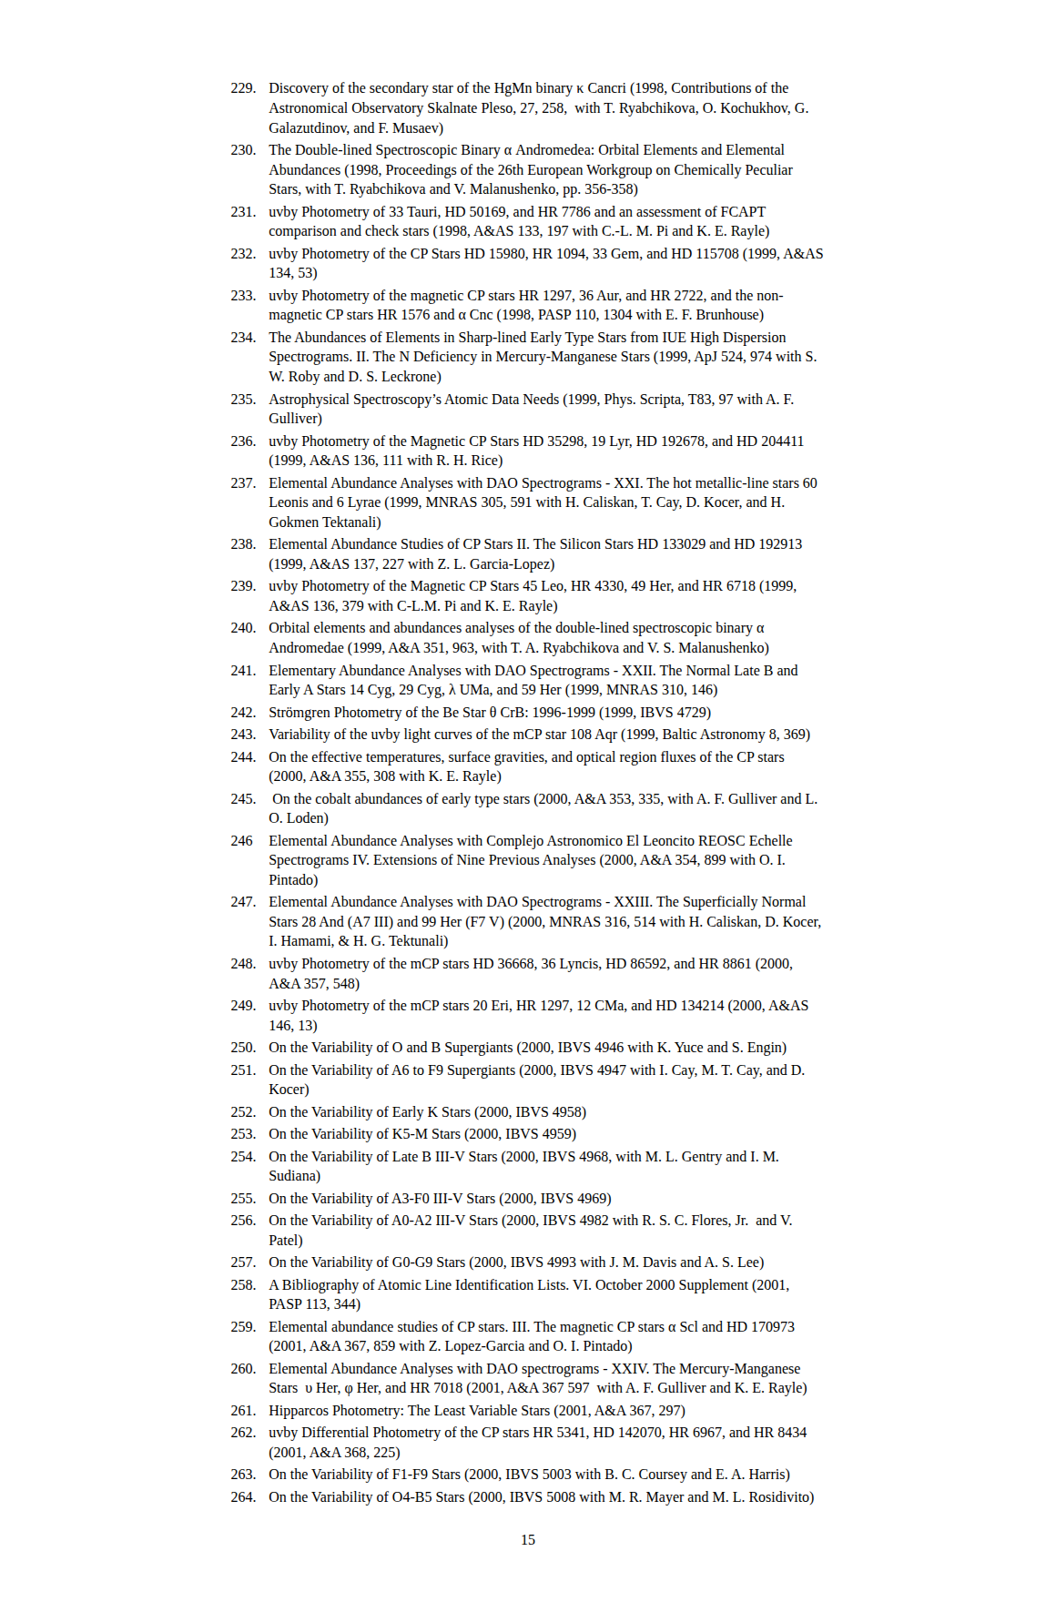229. Discovery of the secondary star of the HgMn binary κ Cancri (1998, Contributions of the Astronomical Observatory Skalnate Pleso, 27, 258, with T. Ryabchikova, O. Kochukhov, G. Galazutdinov, and F. Musaev)
230. The Double-lined Spectroscopic Binary α Andromedea: Orbital Elements and Elemental Abundances (1998, Proceedings of the 26th European Workgroup on Chemically Peculiar Stars, with T. Ryabchikova and V. Malanushenko, pp. 356-358)
231. uvby Photometry of 33 Tauri, HD 50169, and HR 7786 and an assessment of FCAPT comparison and check stars (1998, A&AS 133, 197 with C.-L. M. Pi and K. E. Rayle)
232. uvby Photometry of the CP Stars HD 15980, HR 1094, 33 Gem, and HD 115708 (1999, A&AS 134, 53)
233. uvby Photometry of the magnetic CP stars HR 1297, 36 Aur, and HR 2722, and the non-magnetic CP stars HR 1576 and α Cnc (1998, PASP 110, 1304 with E. F. Brunhouse)
234. The Abundances of Elements in Sharp-lined Early Type Stars from IUE High Dispersion Spectrograms. II. The N Deficiency in Mercury-Manganese Stars (1999, ApJ 524, 974 with S. W. Roby and D. S. Leckrone)
235. Astrophysical Spectroscopy’s Atomic Data Needs (1999, Phys. Scripta, T83, 97 with A. F. Gulliver)
236. uvby Photometry of the Magnetic CP Stars HD 35298, 19 Lyr, HD 192678, and HD 204411 (1999, A&AS 136, 111 with R. H. Rice)
237. Elemental Abundance Analyses with DAO Spectrograms - XXI. The hot metallic-line stars 60 Leonis and 6 Lyrae (1999, MNRAS 305, 591 with H. Caliskan, T. Cay, D. Kocer, and H. Gokmen Tektanali)
238. Elemental Abundance Studies of CP Stars II. The Silicon Stars HD 133029 and HD 192913 (1999, A&AS 137, 227 with Z. L. Garcia-Lopez)
239. uvby Photometry of the Magnetic CP Stars 45 Leo, HR 4330, 49 Her, and HR 6718 (1999, A&AS 136, 379 with C-L.M. Pi and K. E. Rayle)
240. Orbital elements and abundances analyses of the double-lined spectroscopic binary α Andromedae (1999, A&A 351, 963, with T. A. Ryabchikova and V. S. Malanushenko)
241. Elementary Abundance Analyses with DAO Spectrograms - XXII. The Normal Late B and Early A Stars 14 Cyg, 29 Cyg, λ UMa, and 59 Her (1999, MNRAS 310, 146)
242. Strömgren Photometry of the Be Star θ CrB: 1996-1999 (1999, IBVS 4729)
243. Variability of the uvby light curves of the mCP star 108 Aqr (1999, Baltic Astronomy 8, 369)
244. On the effective temperatures, surface gravities, and optical region fluxes of the CP stars (2000, A&A 355, 308 with K. E. Rayle)
245. On the cobalt abundances of early type stars (2000, A&A 353, 335, with A. F. Gulliver and L. O. Loden)
246 Elemental Abundance Analyses with Complejo Astronomico El Leoncito REOSC Echelle Spectrograms IV. Extensions of Nine Previous Analyses (2000, A&A 354, 899 with O. I. Pintado)
247. Elemental Abundance Analyses with DAO Spectrograms - XXIII. The Superficially Normal Stars 28 And (A7 III) and 99 Her (F7 V) (2000, MNRAS 316, 514 with H. Caliskan, D. Kocer, I. Hamami, & H. G. Tektunali)
248. uvby Photometry of the mCP stars HD 36668, 36 Lyncis, HD 86592, and HR 8861 (2000, A&A 357, 548)
249. uvby Photometry of the mCP stars 20 Eri, HR 1297, 12 CMa, and HD 134214 (2000, A&AS 146, 13)
250. On the Variability of O and B Supergiants (2000, IBVS 4946 with K. Yuce and S. Engin)
251. On the Variability of A6 to F9 Supergiants (2000, IBVS 4947 with I. Cay, M. T. Cay, and D. Kocer)
252. On the Variability of Early K Stars (2000, IBVS 4958)
253. On the Variability of K5-M Stars (2000, IBVS 4959)
254. On the Variability of Late B III-V Stars (2000, IBVS 4968, with M. L. Gentry and I. M. Sudiana)
255. On the Variability of A3-F0 III-V Stars (2000, IBVS 4969)
256. On the Variability of A0-A2 III-V Stars (2000, IBVS 4982 with R. S. C. Flores, Jr. and V. Patel)
257. On the Variability of G0-G9 Stars (2000, IBVS 4993 with J. M. Davis and A. S. Lee)
258. A Bibliography of Atomic Line Identification Lists. VI. October 2000 Supplement (2001, PASP 113, 344)
259. Elemental abundance studies of CP stars. III. The magnetic CP stars α Scl and HD 170973 (2001, A&A 367, 859 with Z. Lopez-Garcia and O. I. Pintado)
260. Elemental Abundance Analyses with DAO spectrograms - XXIV. The Mercury-Manganese Stars υ Her, φ Her, and HR 7018 (2001, A&A 367 597 with A. F. Gulliver and K. E. Rayle)
261. Hipparcos Photometry: The Least Variable Stars (2001, A&A 367, 297)
262. uvby Differential Photometry of the CP stars HR 5341, HD 142070, HR 6967, and HR 8434 (2001, A&A 368, 225)
263. On the Variability of F1-F9 Stars (2000, IBVS 5003 with B. C. Coursey and E. A. Harris)
264. On the Variability of O4-B5 Stars (2000, IBVS 5008 with M. R. Mayer and M. L. Rosidivito)
15